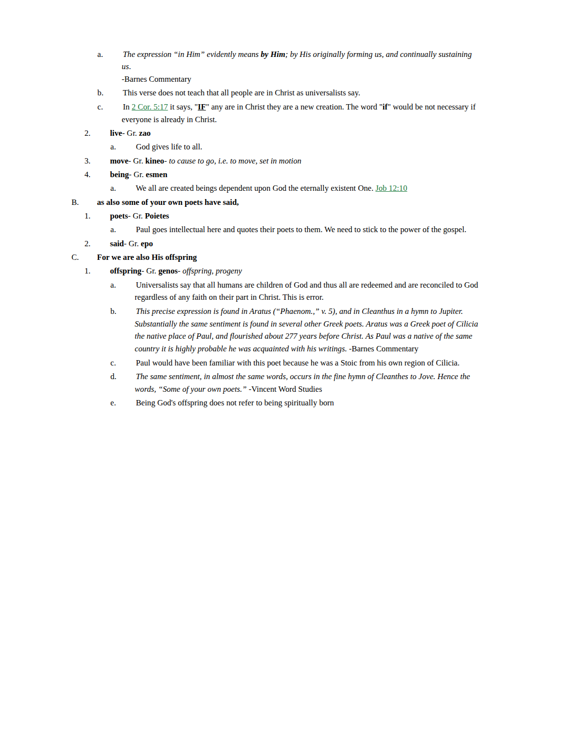a. The expression “in Him” evidently means by Him; by His originally forming us, and continually sustaining us.
-Barnes Commentary
b. This verse does not teach that all people are in Christ as universalists say.
c. In 2 Cor. 5:17 it says, "IF" any are in Christ they are a new creation. The word "if" would be not necessary if everyone is already in Christ.
2. live- Gr. zao
a. God gives life to all.
3. move- Gr. kineo- to cause to go, i.e. to move, set in motion
4. being- Gr. esmen
a. We all are created beings dependent upon God the eternally existent One. Job 12:10
B. as also some of your own poets have said,
1. poets- Gr. Poietes
a. Paul goes intellectual here and quotes their poets to them. We need to stick to the power of the gospel.
2. said- Gr. epo
C. For we are also His offspring
1. offspring- Gr. genos- offspring, progeny
a. Universalists say that all humans are children of God and thus all are redeemed and are reconciled to God regardless of any faith on their part in Christ. This is error.
b. This precise expression is found in Aratus (“Phaenom.,” v. 5), and in Cleanthus in a hymn to Jupiter. Substantially the same sentiment is found in several other Greek poets. Aratus was a Greek poet of Cilicia the native place of Paul, and flourished about 277 years before Christ. As Paul was a native of the same country it is highly probable he was acquainted with his writings. -Barnes Commentary
c. Paul would have been familiar with this poet because he was a Stoic from his own region of Cilicia.
d. The same sentiment, in almost the same words, occurs in the fine hymn of Cleanthes to Jove. Hence the words, “Some of your own poets.” -Vincent Word Studies
e. Being God's offspring does not refer to being spiritually born